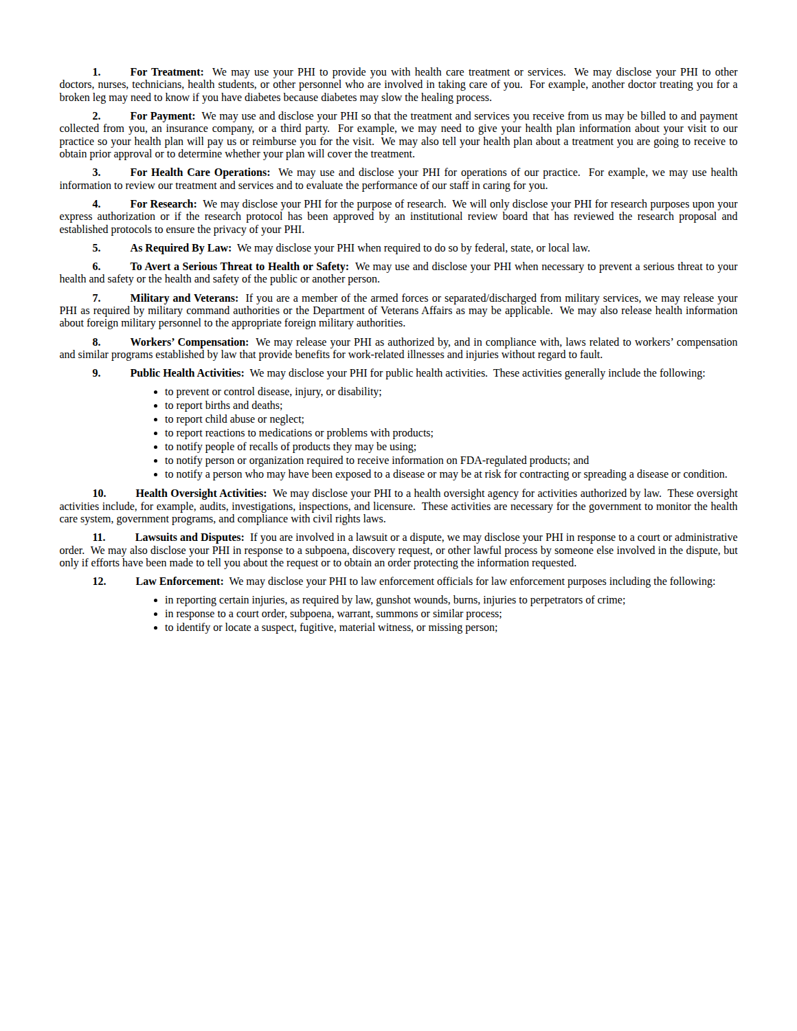1. For Treatment: We may use your PHI to provide you with health care treatment or services. We may disclose your PHI to other doctors, nurses, technicians, health students, or other personnel who are involved in taking care of you. For example, another doctor treating you for a broken leg may need to know if you have diabetes because diabetes may slow the healing process.
2. For Payment: We may use and disclose your PHI so that the treatment and services you receive from us may be billed to and payment collected from you, an insurance company, or a third party. For example, we may need to give your health plan information about your visit to our practice so your health plan will pay us or reimburse you for the visit. We may also tell your health plan about a treatment you are going to receive to obtain prior approval or to determine whether your plan will cover the treatment.
3. For Health Care Operations: We may use and disclose your PHI for operations of our practice. For example, we may use health information to review our treatment and services and to evaluate the performance of our staff in caring for you.
4. For Research: We may disclose your PHI for the purpose of research. We will only disclose your PHI for research purposes upon your express authorization or if the research protocol has been approved by an institutional review board that has reviewed the research proposal and established protocols to ensure the privacy of your PHI.
5. As Required By Law: We may disclose your PHI when required to do so by federal, state, or local law.
6. To Avert a Serious Threat to Health or Safety: We may use and disclose your PHI when necessary to prevent a serious threat to your health and safety or the health and safety of the public or another person.
7. Military and Veterans: If you are a member of the armed forces or separated/discharged from military services, we may release your PHI as required by military command authorities or the Department of Veterans Affairs as may be applicable. We may also release health information about foreign military personnel to the appropriate foreign military authorities.
8. Workers’ Compensation: We may release your PHI as authorized by, and in compliance with, laws related to workers’ compensation and similar programs established by law that provide benefits for work-related illnesses and injuries without regard to fault.
9. Public Health Activities: We may disclose your PHI for public health activities. These activities generally include the following:
to prevent or control disease, injury, or disability;
to report births and deaths;
to report child abuse or neglect;
to report reactions to medications or problems with products;
to notify people of recalls of products they may be using;
to notify person or organization required to receive information on FDA-regulated products; and
to notify a person who may have been exposed to a disease or may be at risk for contracting or spreading a disease or condition.
10. Health Oversight Activities: We may disclose your PHI to a health oversight agency for activities authorized by law. These oversight activities include, for example, audits, investigations, inspections, and licensure. These activities are necessary for the government to monitor the health care system, government programs, and compliance with civil rights laws.
11. Lawsuits and Disputes: If you are involved in a lawsuit or a dispute, we may disclose your PHI in response to a court or administrative order. We may also disclose your PHI in response to a subpoena, discovery request, or other lawful process by someone else involved in the dispute, but only if efforts have been made to tell you about the request or to obtain an order protecting the information requested.
12. Law Enforcement: We may disclose your PHI to law enforcement officials for law enforcement purposes including the following:
in reporting certain injuries, as required by law, gunshot wounds, burns, injuries to perpetrators of crime;
in response to a court order, subpoena, warrant, summons or similar process;
to identify or locate a suspect, fugitive, material witness, or missing person;